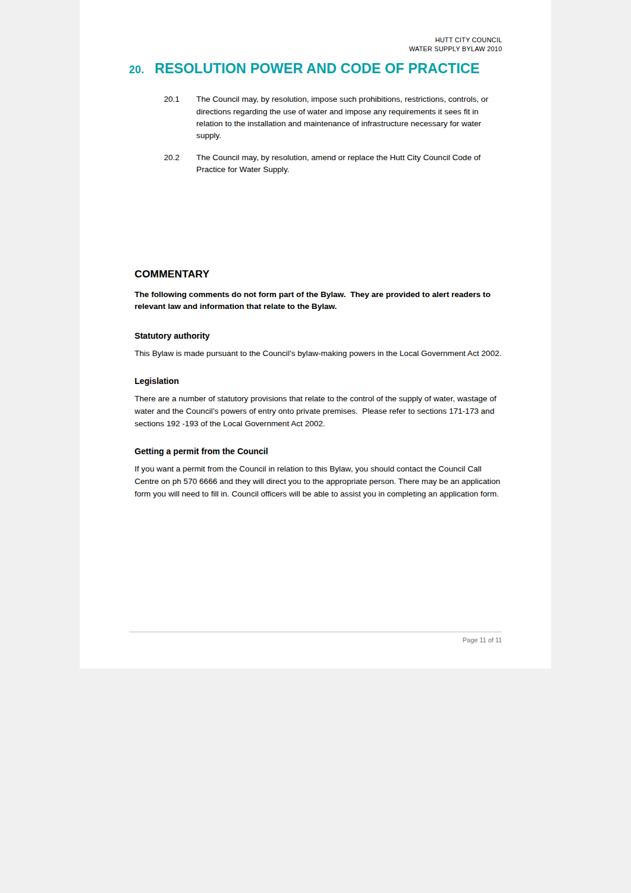HUTT CITY COUNCIL
WATER SUPPLY BYLAW 2010
20. RESOLUTION POWER AND CODE OF PRACTICE
20.1 The Council may, by resolution, impose such prohibitions, restrictions, controls, or directions regarding the use of water and impose any requirements it sees fit in relation to the installation and maintenance of infrastructure necessary for water supply.
20.2 The Council may, by resolution, amend or replace the Hutt City Council Code of Practice for Water Supply.
COMMENTARY
The following comments do not form part of the Bylaw. They are provided to alert readers to relevant law and information that relate to the Bylaw.
Statutory authority
This Bylaw is made pursuant to the Council’s bylaw-making powers in the Local Government Act 2002.
Legislation
There are a number of statutory provisions that relate to the control of the supply of water, wastage of water and the Council’s powers of entry onto private premises. Please refer to sections 171-173 and sections 192 -193 of the Local Government Act 2002.
Getting a permit from the Council
If you want a permit from the Council in relation to this Bylaw, you should contact the Council Call Centre on ph 570 6666 and they will direct you to the appropriate person. There may be an application form you will need to fill in. Council officers will be able to assist you in completing an application form.
Page 11 of 11